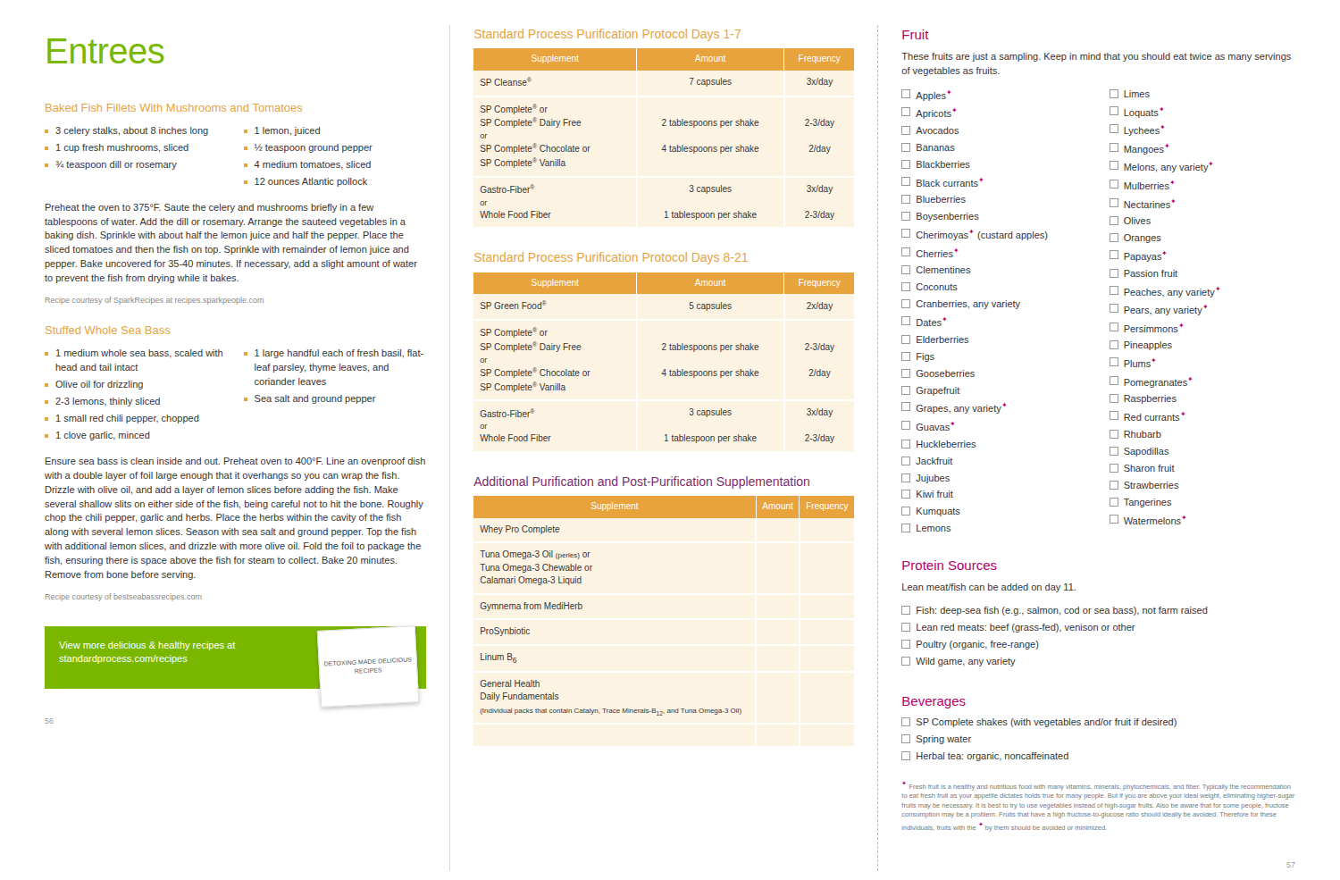Entrees
Baked Fish Fillets With Mushrooms and Tomatoes
3 celery stalks, about 8 inches long
1 cup fresh mushrooms, sliced
¾ teaspoon dill or rosemary
1 lemon, juiced
½ teaspoon ground pepper
4 medium tomatoes, sliced
12 ounces Atlantic pollock
Preheat the oven to 375°F. Saute the celery and mushrooms briefly in a few tablespoons of water. Add the dill or rosemary. Arrange the sauteed vegetables in a baking dish. Sprinkle with about half the lemon juice and half the pepper. Place the sliced tomatoes and then the fish on top. Sprinkle with remainder of lemon juice and pepper. Bake uncovered for 35-40 minutes. If necessary, add a slight amount of water to prevent the fish from drying while it bakes.
Recipe courtesy of SparkRecipes at recipes.sparkpeople.com
Stuffed Whole Sea Bass
1 medium whole sea bass, scaled with head and tail intact
Olive oil for drizzling
2-3 lemons, thinly sliced
1 small red chili pepper, chopped
1 clove garlic, minced
1 large handful each of fresh basil, flat-leaf parsley, thyme leaves, and coriander leaves
Sea salt and ground pepper
Ensure sea bass is clean inside and out. Preheat oven to 400°F. Line an ovenproof dish with a double layer of foil large enough that it overhangs so you can wrap the fish. Drizzle with olive oil, and add a layer of lemon slices before adding the fish. Make several shallow slits on either side of the fish, being careful not to hit the bone. Roughly chop the chili pepper, garlic and herbs. Place the herbs within the cavity of the fish along with several lemon slices. Season with sea salt and ground pepper. Top the fish with additional lemon slices, and drizzle with more olive oil. Fold the foil to package the fish, ensuring there is space above the fish for steam to collect. Bake 20 minutes. Remove from bone before serving.
Recipe courtesy of bestseabassrecipes.com
View more delicious & healthy recipes at standardprocess.com/recipes
DETOXING MADE DELICIOUS RECIPES
56
Standard Process Purification Protocol Days 1-7
| Supplement | Amount | Frequency |
| --- | --- | --- |
| SP Cleanse ® | 7 capsules | 3x/day |
| SP Complete ® or SP Complete ® Dairy Free or SP Complete ® Chocolate or SP Complete ® Vanilla | 2 tablespoons per shake 4 tablespoons per shake | 2-3/day 2/day |
| Gastro-Fiber ® or Whole Food Fiber | 3 capsules 1 tablespoon per shake | 3x/day 2-3/day |
Standard Process Purification Protocol Days 8-21
| Supplement | Amount | Frequency |
| --- | --- | --- |
| SP Green Food ® | 5 capsules | 2x/day |
| SP Complete ® or SP Complete ® Dairy Free or SP Complete ® Chocolate or SP Complete ® Vanilla | 2 tablespoons per shake 4 tablespoons per shake | 2-3/day 2/day |
| Gastro-Fiber ® or Whole Food Fiber | 3 capsules 1 tablespoon per shake | 3x/day 2-3/day |
Additional Purification and Post-Purification Supplementation
| Supplement | Amount | Frequency |
| --- | --- | --- |
| Whey Pro Complete | | |
| Tuna Omega-3 Oil (perles) or Tuna Omega-3 Chewable or Calamari Omega-3 Liquid | | |
| Gymnema from MediHerb | | |
| ProSynbiotic | | |
| Linum B 6 | | |
| General Health Daily Fundamentals (Individual packs that contain Catalyn, Trace Minerals-B 12 , and Tuna Omega-3 Oil) | | |
Fruit
These fruits are just a sampling. Keep in mind that you should eat twice as many servings of vegetables as fruits.
Apples✦
Apricots✦
Avocados
Bananas
Blackberries
Black currants✦
Blueberries
Boysenberries
Cherimoyas✦ (custard apples)
Cherries✦
Clementines
Coconuts
Cranberries, any variety
Dates✦
Elderberries
Figs
Gooseberries
Grapefruit
Grapes, any variety✦
Guavas✦
Huckleberries
Jackfruit
Jujubes
Kiwi fruit
Kumquats
Lemons
Limes
Loquats✦
Lychees✦
Mangoes✦
Melons, any variety✦
Mulberries✦
Nectarines✦
Olives
Oranges
Papayas✦
Passion fruit
Peaches, any variety✦
Pears, any variety✦
Persimmons✦
Pineapples
Plums✦
Pomegranates✦
Raspberries
Red currants✦
Rhubarb
Sapodillas
Sharon fruit
Strawberries
Tangerines
Watermelons✦
Protein Sources
Lean meat/fish can be added on day 11.
Fish: deep-sea fish (e.g., salmon, cod or sea bass), not farm raised
Lean red meats: beef (grass-fed), venison or other
Poultry (organic, free-range)
Wild game, any variety
Beverages
SP Complete shakes (with vegetables and/or fruit if desired)
Spring water
Herbal tea: organic, noncaffeinated
✦ Fresh fruit is a healthy and nutritious food with many vitamins, minerals, phytochemicals, and fiber. Typically the recommendation to eat fresh fruit as your appetite dictates holds true for many people. But if you are above your ideal weight, eliminating higher-sugar fruits may be necessary. It is best to try to use vegetables instead of high-sugar fruits. Also be aware that for some people, fructose consumption may be a problem. Fruits that have a high fructose-to-glucose ratio should ideally be avoided. Therefore for these individuals, fruits with the ✦ by them should be avoided or minimized.
57